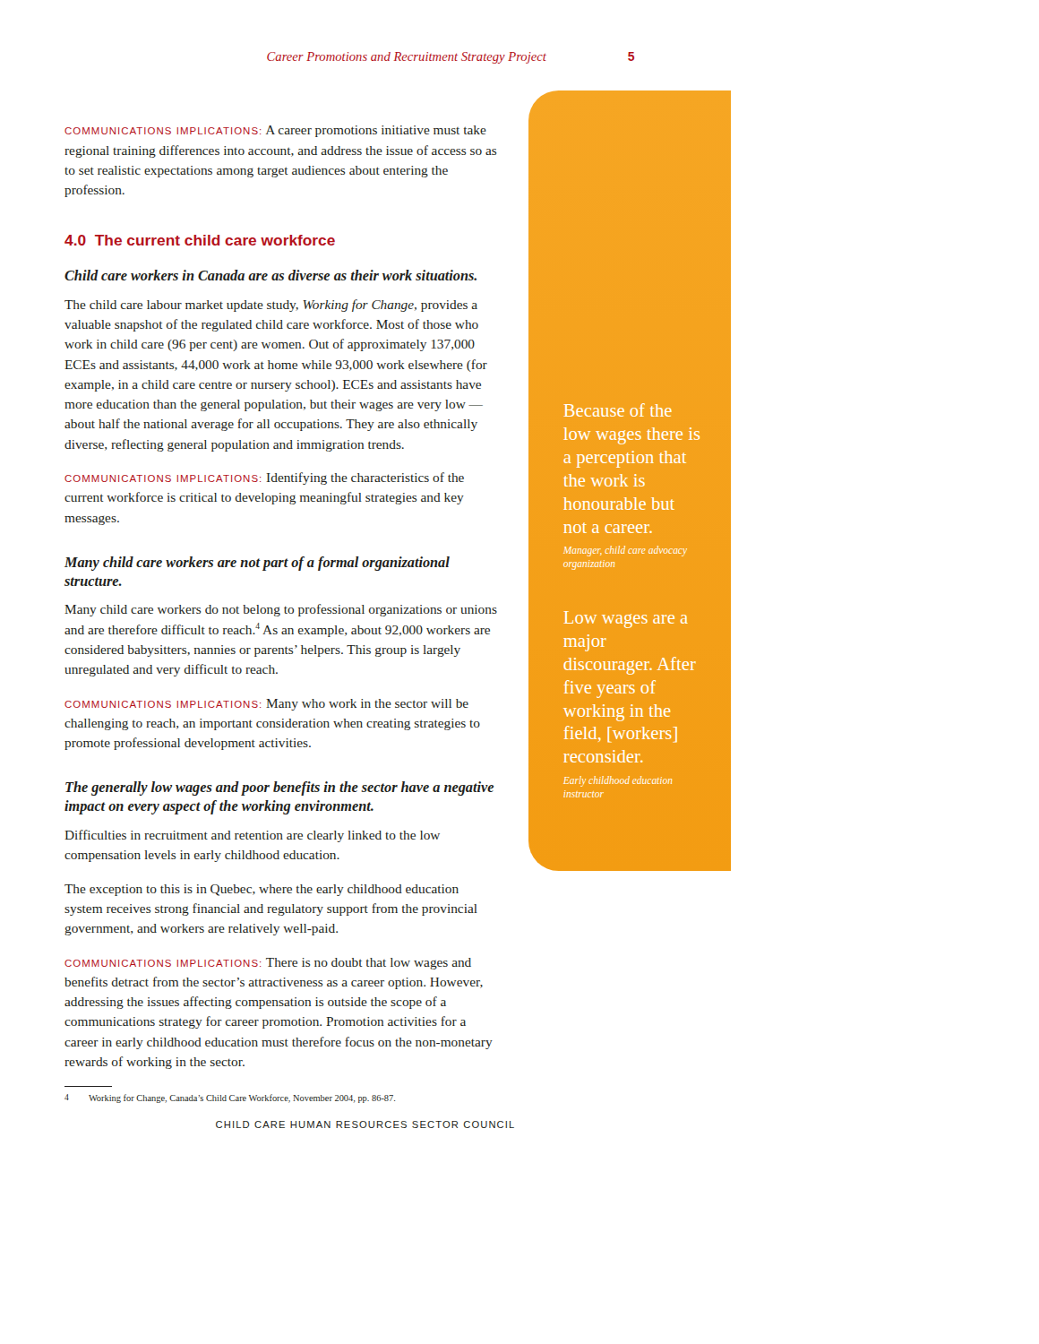Because of the low wages there is a perception that the work is honourable but not a career.
Manager, child care advocacy organization
Low wages are a major discourager. After five years of working in the field, [workers] reconsider.
Early childhood education instructor
Career Promotions and Recruitment Strategy Project
5
Communications implications: A career promotions initiative must take regional training differences into account, and address the issue of access so as to set realistic expectations among target audiences about entering the profession.
4.0 The current child care workforce
Child care workers in Canada are as diverse as their work situations.
The child care labour market update study, Working for Change, provides a valuable snapshot of the regulated child care workforce. Most of those who work in child care (96 per cent) are women. Out of approximately 137,000 ECEs and assistants, 44,000 work at home while 93,000 work elsewhere (for example, in a child care centre or nursery school). ECEs and assistants have more education than the general population, but their wages are very low — about half the national average for all occupations. They are also ethnically diverse, reflecting general population and immigration trends.
Communications implications: Identifying the characteristics of the current workforce is critical to developing meaningful strategies and key messages.
Many child care workers are not part of a formal organizational structure.
Many child care workers do not belong to professional organizations or unions and are therefore difficult to reach.4 As an example, about 92,000 workers are considered babysitters, nannies or parents’ helpers. This group is largely unregulated and very difficult to reach.
Communications implications: Many who work in the sector will be challenging to reach, an important consideration when creating strategies to promote professional development activities.
The generally low wages and poor benefits in the sector have a negative impact on every aspect of the working environment.
Difficulties in recruitment and retention are clearly linked to the low compensation levels in early childhood education.
The exception to this is in Quebec, where the early childhood education system receives strong financial and regulatory support from the provincial government, and workers are relatively well-paid.
Communications implications: There is no doubt that low wages and benefits detract from the sector’s attractiveness as a career option. However, addressing the issues affecting compensation is outside the scope of a communications strategy for career promotion. Promotion activities for a career in early childhood education must therefore focus on the non-monetary rewards of working in the sector.
4 Working for Change, Canada’s Child Care Workforce, November 2004, pp. 86-87.
CHILD CARE HUMAN RESOURCES SECTOR COUNCIL